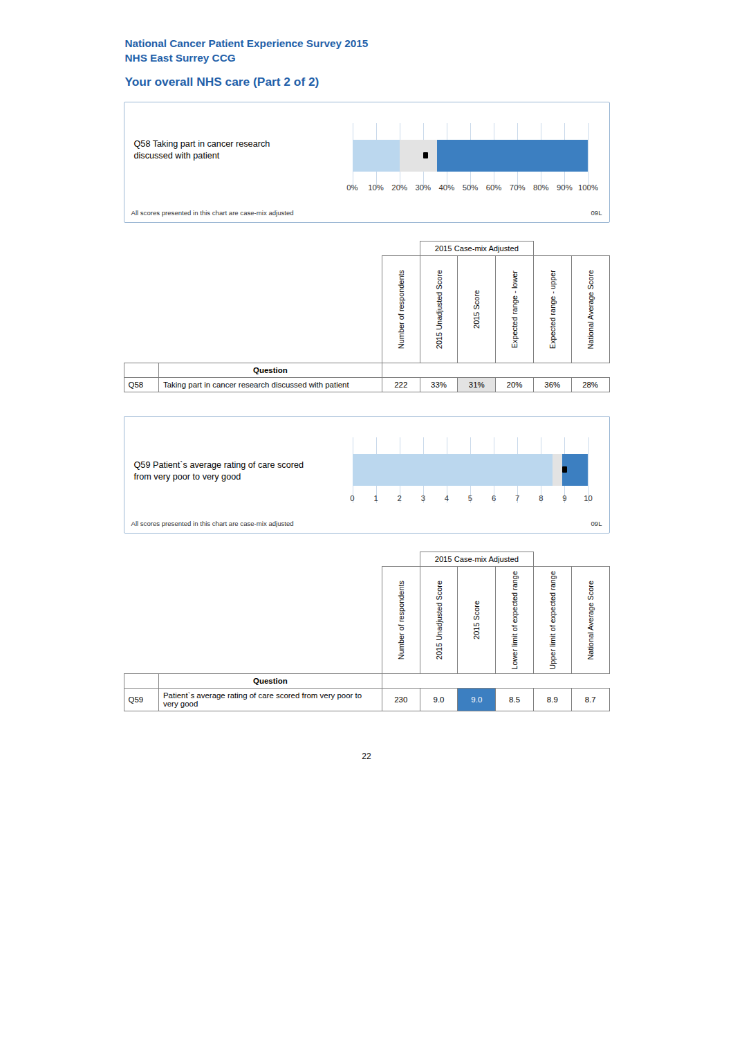National Cancer Patient Experience Survey 2015
NHS East Surrey CCG
Your overall NHS care (Part 2 of 2)
Q58 Taking part in cancer research
discussed with patient
0% 10% 20% 30% 40% 50% 60% 70% 80% 90% 100%
All scores presented in this chart are case-mix adjusted
09L
| | 2015 Case-mix Adjusted | |
| | Number of respondents | 2015 Unadjusted Score | 2015 Score | Expected range - lower | Expected range - upper | National Average Score |
| | Question | | | | | | |
| Q58 | Taking part in cancer research discussed with patient | 222 | 33% | 31% | 20% | 36% | 28% |
Q59 Patient`s average rating of care scored
from very poor to very good
0 1 2 3 4 5 6 7 8 9 10
All scores presented in this chart are case-mix adjusted
09L
| | 2015 Case-mix Adjusted | |
| | Number of respondents | 2015 Unadjusted Score | 2015 Score | Lower limit of expected range | Upper limit of expected range | National Average Score |
| | Question | | | | | | |
| Q59 | Patient`s average rating of care scored from very poor to very good | 230 | 9.0 | 9.0 | 8.5 | 8.9 | 8.7 |
22